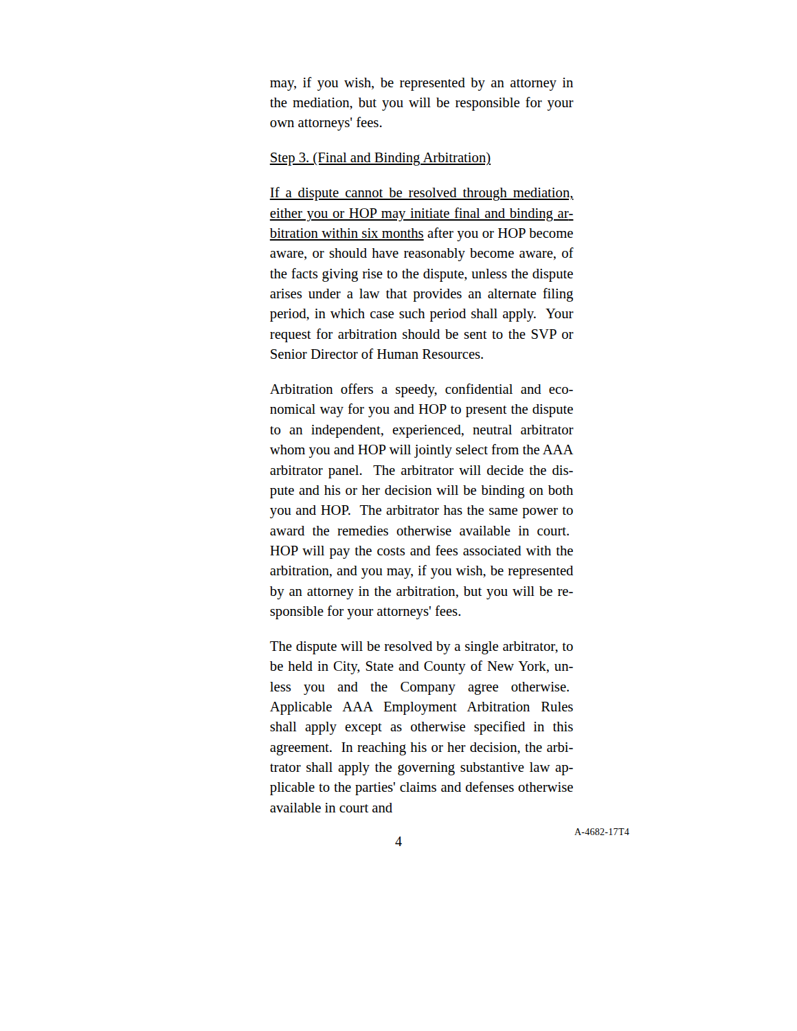may, if you wish, be represented by an attorney in the mediation, but you will be responsible for your own attorneys' fees.
Step 3. (Final and Binding Arbitration)
If a dispute cannot be resolved through mediation, either you or HOP may initiate final and binding arbitration within six months after you or HOP become aware, or should have reasonably become aware, of the facts giving rise to the dispute, unless the dispute arises under a law that provides an alternate filing period, in which case such period shall apply. Your request for arbitration should be sent to the SVP or Senior Director of Human Resources.
Arbitration offers a speedy, confidential and economical way for you and HOP to present the dispute to an independent, experienced, neutral arbitrator whom you and HOP will jointly select from the AAA arbitrator panel. The arbitrator will decide the dispute and his or her decision will be binding on both you and HOP. The arbitrator has the same power to award the remedies otherwise available in court. HOP will pay the costs and fees associated with the arbitration, and you may, if you wish, be represented by an attorney in the arbitration, but you will be responsible for your attorneys' fees.
The dispute will be resolved by a single arbitrator, to be held in City, State and County of New York, unless you and the Company agree otherwise. Applicable AAA Employment Arbitration Rules shall apply except as otherwise specified in this agreement. In reaching his or her decision, the arbitrator shall apply the governing substantive law applicable to the parties' claims and defenses otherwise available in court and
4
A-4682-17T4